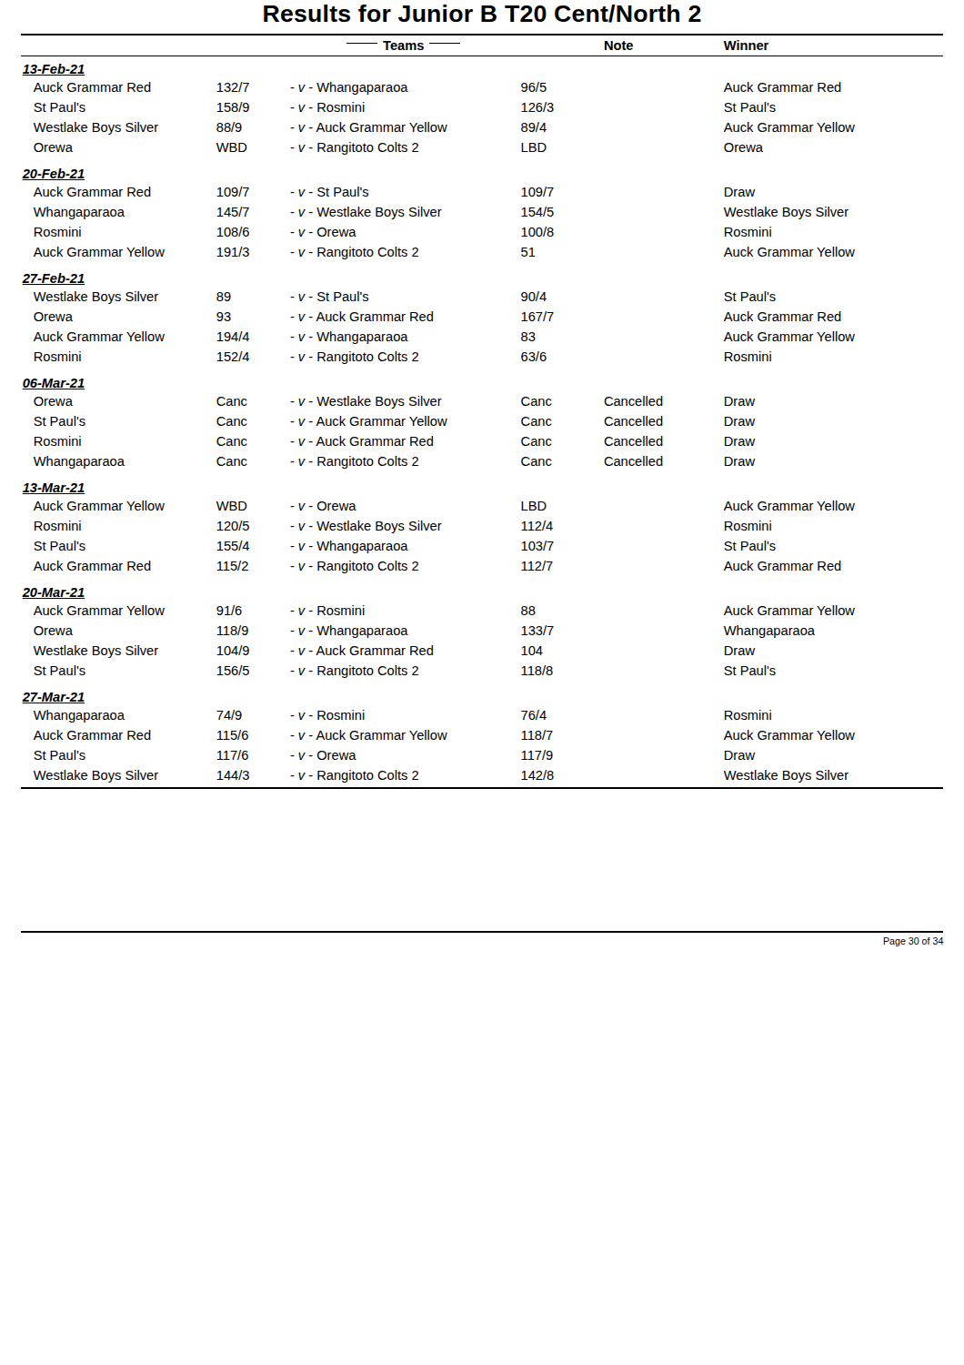Results for Junior B T20 Cent/North 2
| | | Teams | | Note | Winner |
| --- | --- | --- | --- | --- | --- |
| 13-Feb-21 |
| Auck Grammar Red | 132/7 | - v - Whangaparaoa | 96/5 | | Auck Grammar Red |
| St Paul's | 158/9 | - v - Rosmini | 126/3 | | St Paul's |
| Westlake Boys Silver | 88/9 | - v - Auck Grammar Yellow | 89/4 | | Auck Grammar Yellow |
| Orewa | WBD | - v - Rangitoto Colts 2 | LBD | | Orewa |
| 20-Feb-21 |
| Auck Grammar Red | 109/7 | - v - St Paul's | 109/7 | | Draw |
| Whangaparaoa | 145/7 | - v - Westlake Boys Silver | 154/5 | | Westlake Boys Silver |
| Rosmini | 108/6 | - v - Orewa | 100/8 | | Rosmini |
| Auck Grammar Yellow | 191/3 | - v - Rangitoto Colts 2 | 51 | | Auck Grammar Yellow |
| 27-Feb-21 |
| Westlake Boys Silver | 89 | - v - St Paul's | 90/4 | | St Paul's |
| Orewa | 93 | - v - Auck Grammar Red | 167/7 | | Auck Grammar Red |
| Auck Grammar Yellow | 194/4 | - v - Whangaparaoa | 83 | | Auck Grammar Yellow |
| Rosmini | 152/4 | - v - Rangitoto Colts 2 | 63/6 | | Rosmini |
| 06-Mar-21 |
| Orewa | Canc | - v - Westlake Boys Silver | Canc | Cancelled | Draw |
| St Paul's | Canc | - v - Auck Grammar Yellow | Canc | Cancelled | Draw |
| Rosmini | Canc | - v - Auck Grammar Red | Canc | Cancelled | Draw |
| Whangaparaoa | Canc | - v - Rangitoto Colts 2 | Canc | Cancelled | Draw |
| 13-Mar-21 |
| Auck Grammar Yellow | WBD | - v - Orewa | LBD | | Auck Grammar Yellow |
| Rosmini | 120/5 | - v - Westlake Boys Silver | 112/4 | | Rosmini |
| St Paul's | 155/4 | - v - Whangaparaoa | 103/7 | | St Paul's |
| Auck Grammar Red | 115/2 | - v - Rangitoto Colts 2 | 112/7 | | Auck Grammar Red |
| 20-Mar-21 |
| Auck Grammar Yellow | 91/6 | - v - Rosmini | 88 | | Auck Grammar Yellow |
| Orewa | 118/9 | - v - Whangaparaoa | 133/7 | | Whangaparaoa |
| Westlake Boys Silver | 104/9 | - v - Auck Grammar Red | 104 | | Draw |
| St Paul's | 156/5 | - v - Rangitoto Colts 2 | 118/8 | | St Paul's |
| 27-Mar-21 |
| Whangaparaoa | 74/9 | - v - Rosmini | 76/4 | | Rosmini |
| Auck Grammar Red | 115/6 | - v - Auck Grammar Yellow | 118/7 | | Auck Grammar Yellow |
| St Paul's | 117/6 | - v - Orewa | 117/9 | | Draw |
| Westlake Boys Silver | 144/3 | - v - Rangitoto Colts 2 | 142/8 | | Westlake Boys Silver |
Page 30 of 34